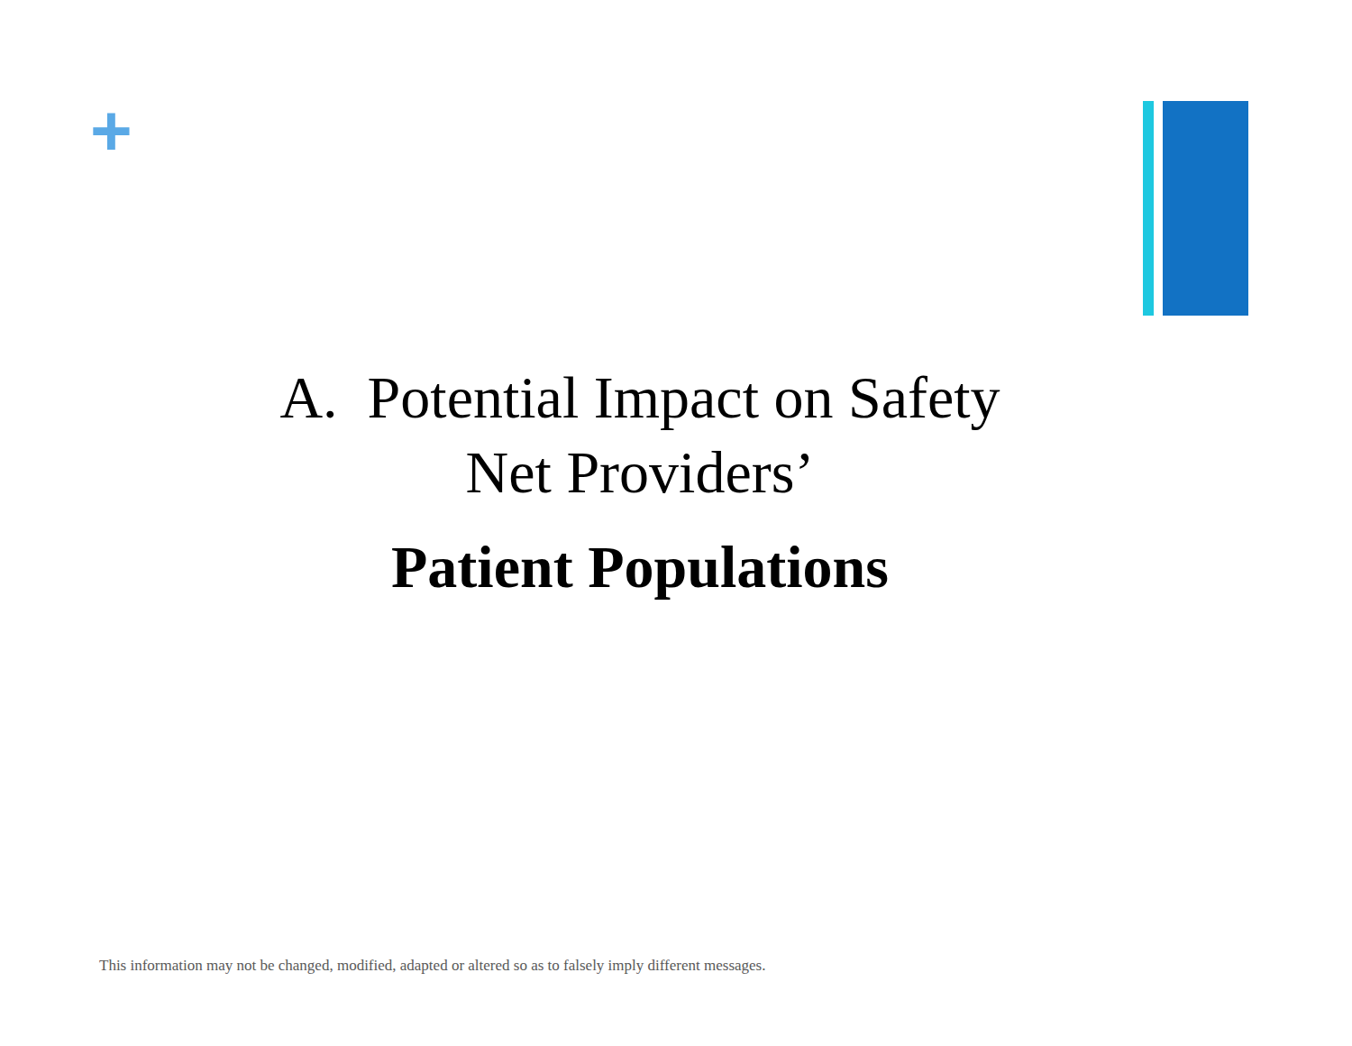+
A. Potential Impact on Safety
Net Providers’ Patient Populations
This information may not be changed, modified, adapted or altered so as to falsely imply different messages.